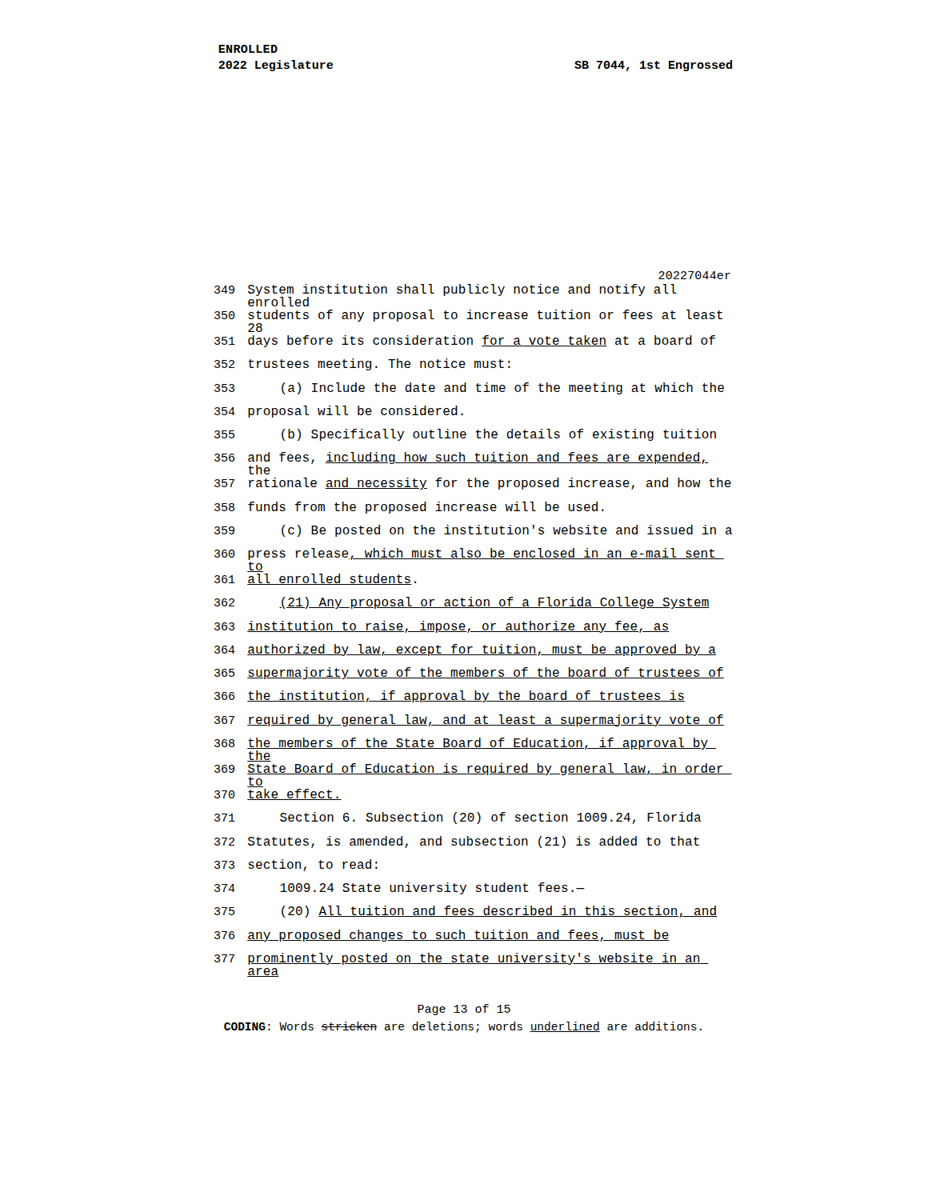ENROLLED
2022 Legislature SB 7044, 1st Engrossed
20227044er
349 System institution shall publicly notice and notify all enrolled
350 students of any proposal to increase tuition or fees at least 28
351 days before its consideration for a vote taken at a board of
352 trustees meeting. The notice must:
353 (a) Include the date and time of the meeting at which the
354 proposal will be considered.
355 (b) Specifically outline the details of existing tuition
356 and fees, including how such tuition and fees are expended, the
357 rationale and necessity for the proposed increase, and how the
358 funds from the proposed increase will be used.
359 (c) Be posted on the institution's website and issued in a
360 press release, which must also be enclosed in an e-mail sent to
361 all enrolled students.
362 (21) Any proposal or action of a Florida College System
363 institution to raise, impose, or authorize any fee, as
364 authorized by law, except for tuition, must be approved by a
365 supermajority vote of the members of the board of trustees of
366 the institution, if approval by the board of trustees is
367 required by general law, and at least a supermajority vote of
368 the members of the State Board of Education, if approval by the
369 State Board of Education is required by general law, in order to
370 take effect.
371 Section 6. Subsection (20) of section 1009.24, Florida
372 Statutes, is amended, and subsection (21) is added to that
373 section, to read:
374 1009.24 State university student fees.—
375 (20) All tuition and fees described in this section, and
376 any proposed changes to such tuition and fees, must be
377 prominently posted on the state university's website in an area
Page 13 of 15
CODING: Words stricken are deletions; words underlined are additions.